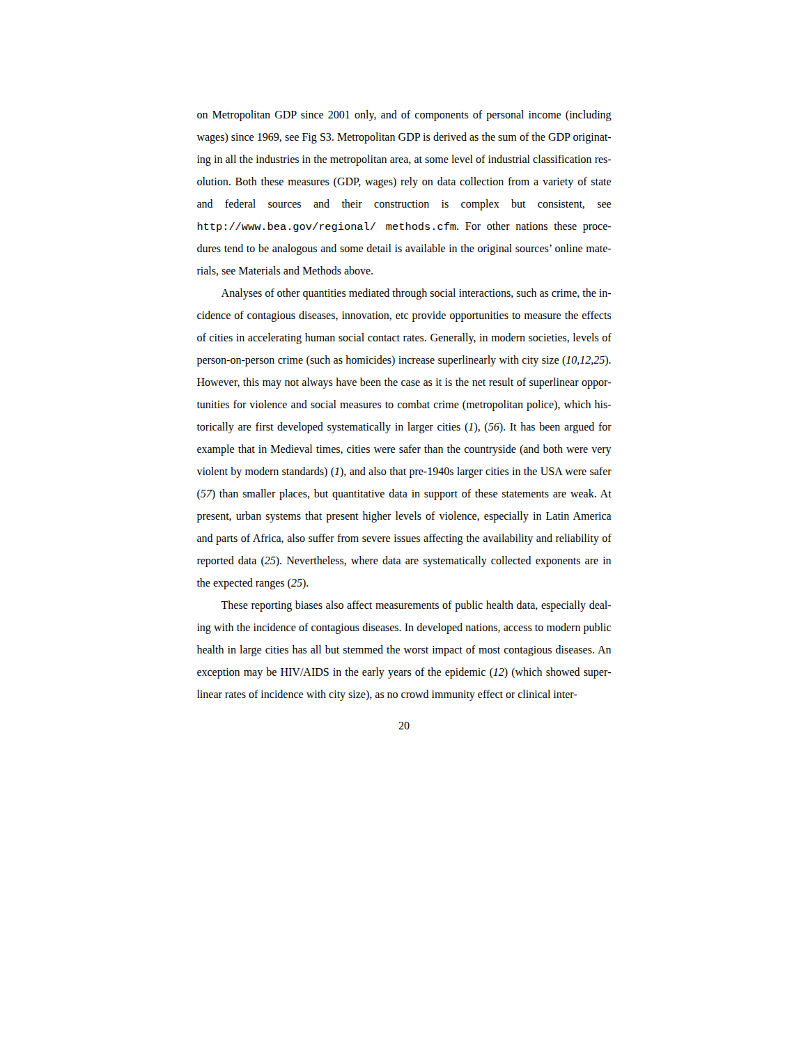on Metropolitan GDP since 2001 only, and of components of personal income (including wages) since 1969, see Fig S3. Metropolitan GDP is derived as the sum of the GDP originating in all the industries in the metropolitan area, at some level of industrial classification resolution. Both these measures (GDP, wages) rely on data collection from a variety of state and federal sources and their construction is complex but consistent, see http://www.bea.gov/regional/ methods.cfm. For other nations these procedures tend to be analogous and some detail is available in the original sources’ online materials, see Materials and Methods above.
Analyses of other quantities mediated through social interactions, such as crime, the incidence of contagious diseases, innovation, etc provide opportunities to measure the effects of cities in accelerating human social contact rates. Generally, in modern societies, levels of person-on-person crime (such as homicides) increase superlinearly with city size (10,12,25). However, this may not always have been the case as it is the net result of superlinear opportunities for violence and social measures to combat crime (metropolitan police), which historically are first developed systematically in larger cities (1), (56). It has been argued for example that in Medieval times, cities were safer than the countryside (and both were very violent by modern standards) (1), and also that pre-1940s larger cities in the USA were safer (57) than smaller places, but quantitative data in support of these statements are weak. At present, urban systems that present higher levels of violence, especially in Latin America and parts of Africa, also suffer from severe issues affecting the availability and reliability of reported data (25). Nevertheless, where data are systematically collected exponents are in the expected ranges (25).
These reporting biases also affect measurements of public health data, especially dealing with the incidence of contagious diseases. In developed nations, access to modern public health in large cities has all but stemmed the worst impact of most contagious diseases. An exception may be HIV/AIDS in the early years of the epidemic (12) (which showed superlinear rates of incidence with city size), as no crowd immunity effect or clinical inter-
20